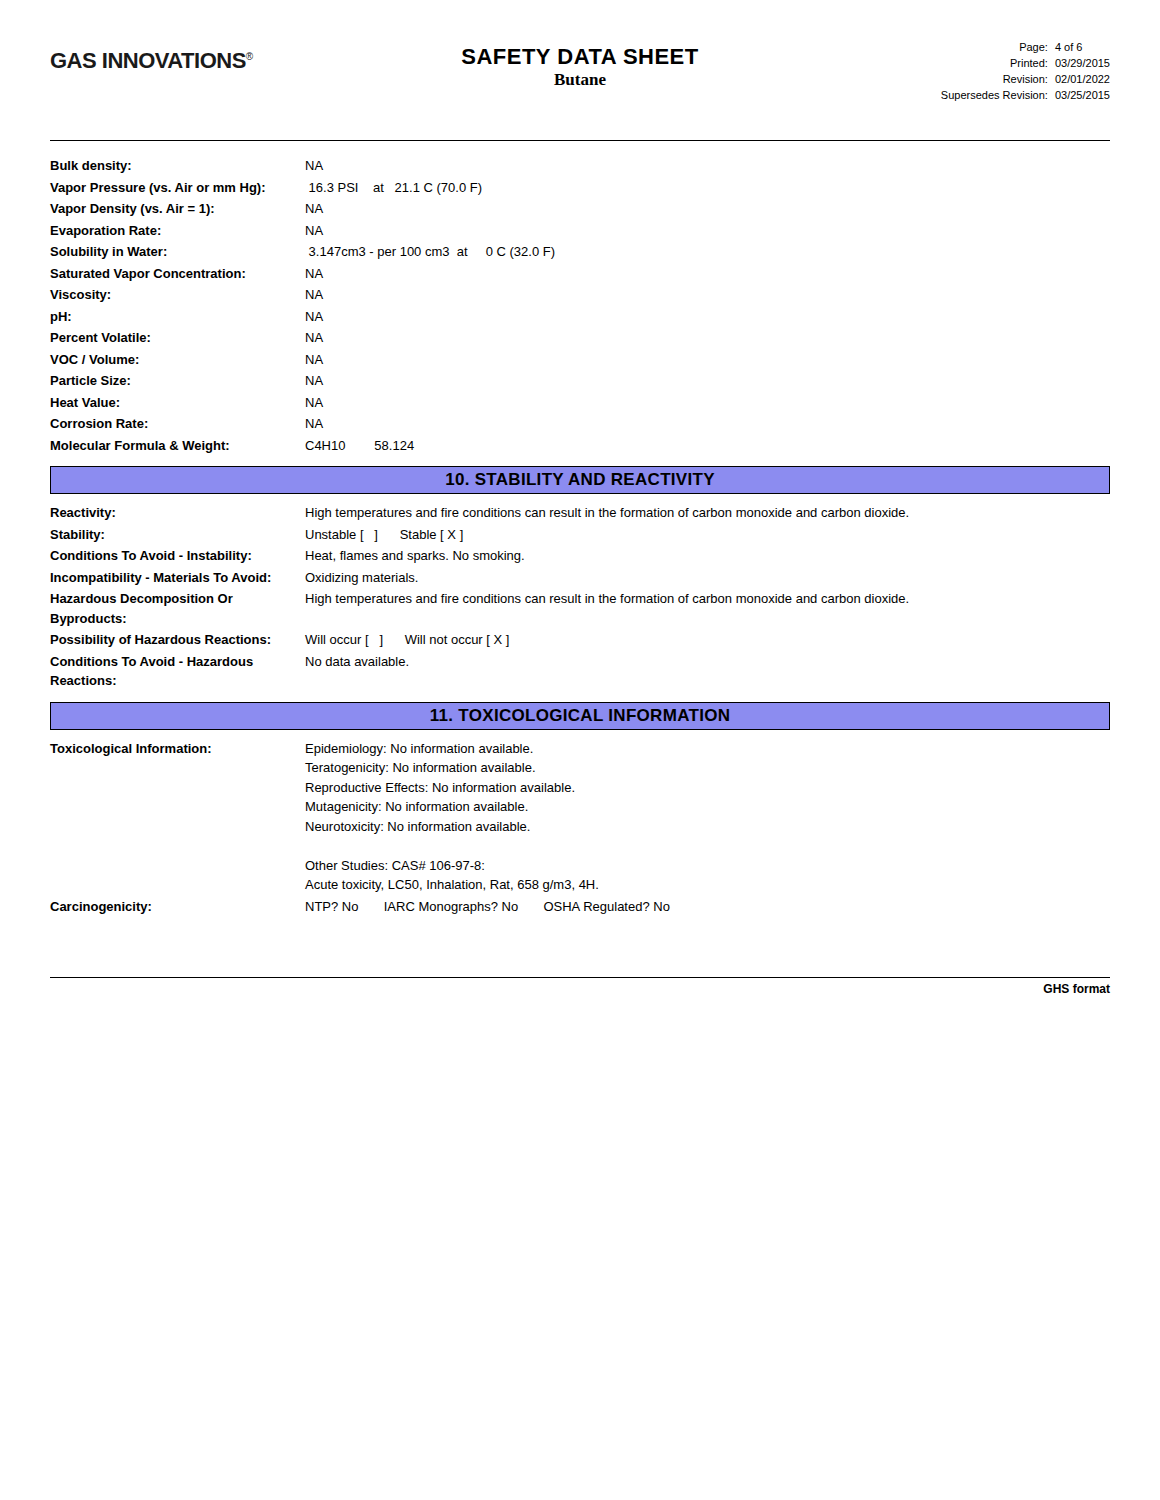GAS INNOVATIONS®
SAFETY DATA SHEET
Butane
Page: 4 of 6
Printed: 03/29/2015
Revision: 02/01/2022
Supersedes Revision: 03/25/2015
| Bulk density: | NA |
| Vapor Pressure (vs. Air or mm Hg): | 16.3 PSI at 21.1 C (70.0 F) |
| Vapor Density (vs. Air = 1): | NA |
| Evaporation Rate: | NA |
| Solubility in Water: | 3.147cm3 - per 100 cm3 at 0 C (32.0 F) |
| Saturated Vapor Concentration: | NA |
| Viscosity: | NA |
| pH: | NA |
| Percent Volatile: | NA |
| VOC / Volume: | NA |
| Particle Size: | NA |
| Heat Value: | NA |
| Corrosion Rate: | NA |
| Molecular Formula & Weight: | C4H10 58.124 |
10. STABILITY AND REACTIVITY
| Reactivity: | High temperatures and fire conditions can result in the formation of carbon monoxide and carbon dioxide. |
| Stability: | Unstable [ ] Stable [ X ] |
| Conditions To Avoid - Instability: | Heat, flames and sparks. No smoking. |
| Incompatibility - Materials To Avoid: | Oxidizing materials. |
| Hazardous Decomposition Or Byproducts: | High temperatures and fire conditions can result in the formation of carbon monoxide and carbon dioxide. |
| Possibility of Hazardous Reactions: | Will occur [ ] Will not occur [ X ] |
| Conditions To Avoid - Hazardous Reactions: | No data available. |
11. TOXICOLOGICAL INFORMATION
| Toxicological Information: | Epidemiology: No information available. Teratogenicity: No information available. Reproductive Effects: No information available. Mutagenicity: No information available. Neurotoxicity: No information available. Other Studies: CAS# 106-97-8: Acute toxicity, LC50, Inhalation, Rat, 658 g/m3, 4H. |
| Carcinogenicity: | NTP? No IARC Monographs? No OSHA Regulated? No |
GHS format